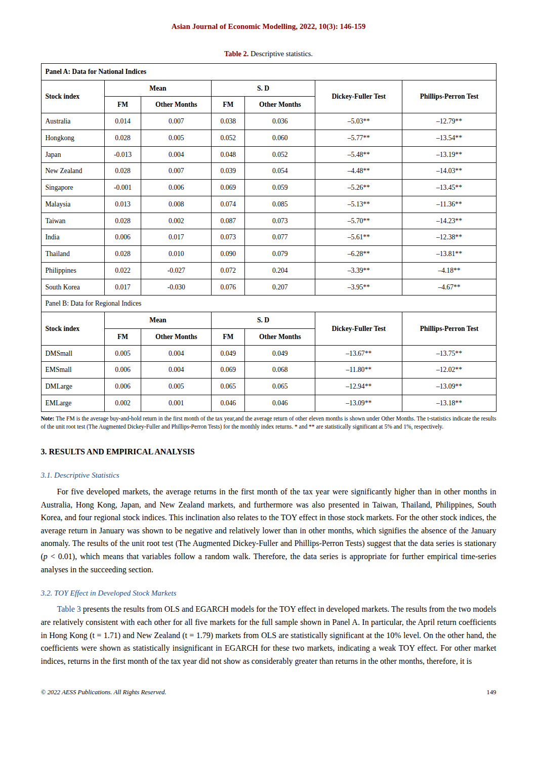Asian Journal of Economic Modelling, 2022, 10(3): 146-159
Table 2. Descriptive statistics.
| Panel A: Data for National Indices |
| Stock index | Mean | S. D | Dickey-Fuller Test | Phillips-Perron Test |
| FM | Other Months | FM | Other Months |
| Australia | 0.014 | 0.007 | 0.038 | 0.036 | –5.03** | –12.79** |
| Hongkong | 0.028 | 0.005 | 0.052 | 0.060 | –5.77** | –13.54** |
| Japan | -0.013 | 0.004 | 0.048 | 0.052 | –5.48** | –13.19** |
| New Zealand | 0.028 | 0.007 | 0.039 | 0.054 | –4.48** | –14.03** |
| Singapore | -0.001 | 0.006 | 0.069 | 0.059 | –5.26** | –13.45** |
| Malaysia | 0.013 | 0.008 | 0.074 | 0.085 | –5.13** | –11.36** |
| Taiwan | 0.028 | 0.002 | 0.087 | 0.073 | –5.70** | –14.23** |
| India | 0.006 | 0.017 | 0.073 | 0.077 | –5.61** | –12.38** |
| Thailand | 0.028 | 0.010 | 0.090 | 0.079 | –6.28** | –13.81** |
| Philippines | 0.022 | -0.027 | 0.072 | 0.204 | –3.39** | –4.18** |
| South Korea | 0.017 | -0.030 | 0.076 | 0.207 | –3.95** | –4.67** |
| Panel B: Data for Regional Indices |
| Stock index | Mean | S. D | Dickey-Fuller Test | Phillips-Perron Test |
| FM | Other Months | FM | Other Months |
| DMSmall | 0.005 | 0.004 | 0.049 | 0.049 | –13.67** | –13.75** |
| EMSmall | 0.006 | 0.004 | 0.069 | 0.068 | –11.80** | –12.02** |
| DMLarge | 0.006 | 0.005 | 0.065 | 0.065 | –12.94** | –13.09** |
| EMLarge | 0.002 | 0.001 | 0.046 | 0.046 | –13.09** | –13.18** |
Note: The FM is the average buy-and-hold return in the first month of the tax year,and the average return of other eleven months is shown under Other Months. The t-statistics indicate the results of the unit root test (The Augmented Dickey-Fuller and Phillips-Perron Tests) for the monthly index returns. * and ** are statistically significant at 5% and 1%, respectively.
3. RESULTS AND EMPIRICAL ANALYSIS
3.1. Descriptive Statistics
For five developed markets, the average returns in the first month of the tax year were significantly higher than in other months in Australia, Hong Kong, Japan, and New Zealand markets, and furthermore was also presented in Taiwan, Thailand, Philippines, South Korea, and four regional stock indices. This inclination also relates to the TOY effect in those stock markets. For the other stock indices, the average return in January was shown to be negative and relatively lower than in other months, which signifies the absence of the January anomaly. The results of the unit root test (The Augmented Dickey-Fuller and Phillips-Perron Tests) suggest that the data series is stationary (p < 0.01), which means that variables follow a random walk. Therefore, the data series is appropriate for further empirical time-series analyses in the succeeding section.
3.2. TOY Effect in Developed Stock Markets
Table 3 presents the results from OLS and EGARCH models for the TOY effect in developed markets. The results from the two models are relatively consistent with each other for all five markets for the full sample shown in Panel A. In particular, the April return coefficients in Hong Kong (t = 1.71) and New Zealand (t = 1.79) markets from OLS are statistically significant at the 10% level. On the other hand, the coefficients were shown as statistically insignificant in EGARCH for these two markets, indicating a weak TOY effect. For other market indices, returns in the first month of the tax year did not show as considerably greater than returns in the other months, therefore, it is
© 2022 AESS Publications. All Rights Reserved. 149